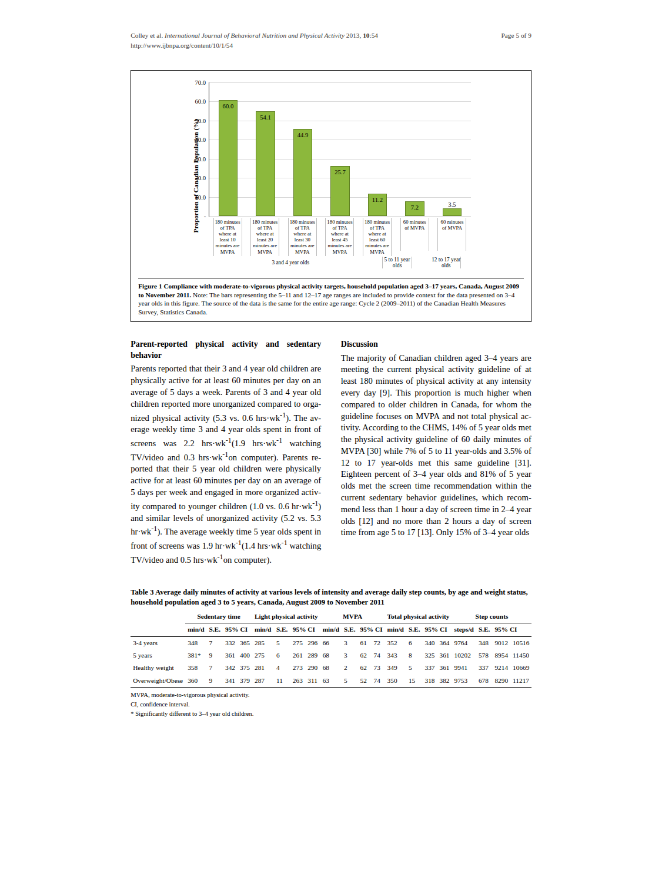Colley et al. International Journal of Behavioral Nutrition and Physical Activity 2013, 10:54 http://www.ijbnpa.org/content/10/1/54
Page 5 of 9
Proportion of Canadian Population (%)
70.0
60.0
50.0
40.0
30.0
20.0
10.0
-
60.0
54.1
44.9
25.7
11.2
7.2
3.5
180 minutes of TPA where at least 10 minutes are MVPA
180 minutes of TPA where at least 20 minutes are MVPA
180 minutes of TPA where at least 30 minutes are MVPA
180 minutes of TPA where at least 45 minutes are MVPA
180 minutes of TPA where at least 60 minutes are MVPA
60 minutes of MVPA
60 minutes of MVPA
3 and 4 year olds
5 to 11 year olds
12 to 17 year olds
Figure 1 Compliance with moderate-to-vigorous physical activity targets, household population aged 3–17 years, Canada, August 2009 to November 2011. Note: The bars representing the 5–11 and 12–17 age ranges are included to provide context for the data presented on 3–4 year olds in this figure. The source of the data is the same for the entire age range: Cycle 2 (2009–2011) of the Canadian Health Measures Survey, Statistics Canada.
Parent-reported physical activity and sedentary behavior
Parents reported that their 3 and 4 year old children are physically active for at least 60 minutes per day on an average of 5 days a week. Parents of 3 and 4 year old children reported more unorganized compared to organized physical activity (5.3 vs. 0.6 hrs·wk-1). The average weekly time 3 and 4 year olds spent in front of screens was 2.2 hrs·wk-1(1.9 hrs·wk-1 watching TV/video and 0.3 hrs·wk-1on computer). Parents reported that their 5 year old children were physically active for at least 60 minutes per day on an average of 5 days per week and engaged in more organized activity compared to younger children (1.0 vs. 0.6 hr·wk-1) and similar levels of unorganized activity (5.2 vs. 5.3 hr·wk-1). The average weekly time 5 year olds spent in front of screens was 1.9 hr·wk-1(1.4 hrs·wk-1 watching TV/video and 0.5 hrs·wk-1on computer).
Discussion
The majority of Canadian children aged 3–4 years are meeting the current physical activity guideline of at least 180 minutes of physical activity at any intensity every day [9]. This proportion is much higher when compared to older children in Canada, for whom the guideline focuses on MVPA and not total physical activity. According to the CHMS, 14% of 5 year olds met the physical activity guideline of 60 daily minutes of MVPA [30] while 7% of 5 to 11 year-olds and 3.5% of 12 to 17 year-olds met this same guideline [31]. Eighteen percent of 3–4 year olds and 81% of 5 year olds met the screen time recommendation within the current sedentary behavior guidelines, which recommend less than 1 hour a day of screen time in 2–4 year olds [12] and no more than 2 hours a day of screen time from age 5 to 17 [13]. Only 15% of 3–4 year olds
Table 3 Average daily minutes of activity at various levels of intensity and average daily step counts, by age and weight status, household population aged 3 to 5 years, Canada, August 2009 to November 2011
| | Sedentary time | Light physical activity | MVPA | Total physical activity | Step counts |
| --- | --- | --- | --- | --- | --- |
| | min/d | S.E. | 95% CI | min/d | S.E. | 95% CI | min/d | S.E. | 95% CI | min/d | S.E. | 95% CI | steps/d | S.E. | 95% CI |
| 3-4 years | 348 | 7 | 332 | 365 | 285 | 5 | 275 | 296 | 66 | 3 | 61 | 72 | 352 | 6 | 340 | 364 | 9764 | 348 | 9012 | 10516 |
| 5 years | 381* | 9 | 361 | 400 | 275 | 6 | 261 | 289 | 68 | 3 | 62 | 74 | 343 | 8 | 325 | 361 | 10202 | 578 | 8954 | 11450 |
| Healthy weight | 358 | 7 | 342 | 375 | 281 | 4 | 273 | 290 | 68 | 2 | 62 | 73 | 349 | 5 | 337 | 361 | 9941 | 337 | 9214 | 10669 |
| Overweight/Obese | 360 | 9 | 341 | 379 | 287 | 11 | 263 | 311 | 63 | 5 | 52 | 74 | 350 | 15 | 318 | 382 | 9753 | 678 | 8290 | 11217 |
MVPA, moderate-to-vigorous physical activity.
CI, confidence interval.
* Significantly different to 3–4 year old children.